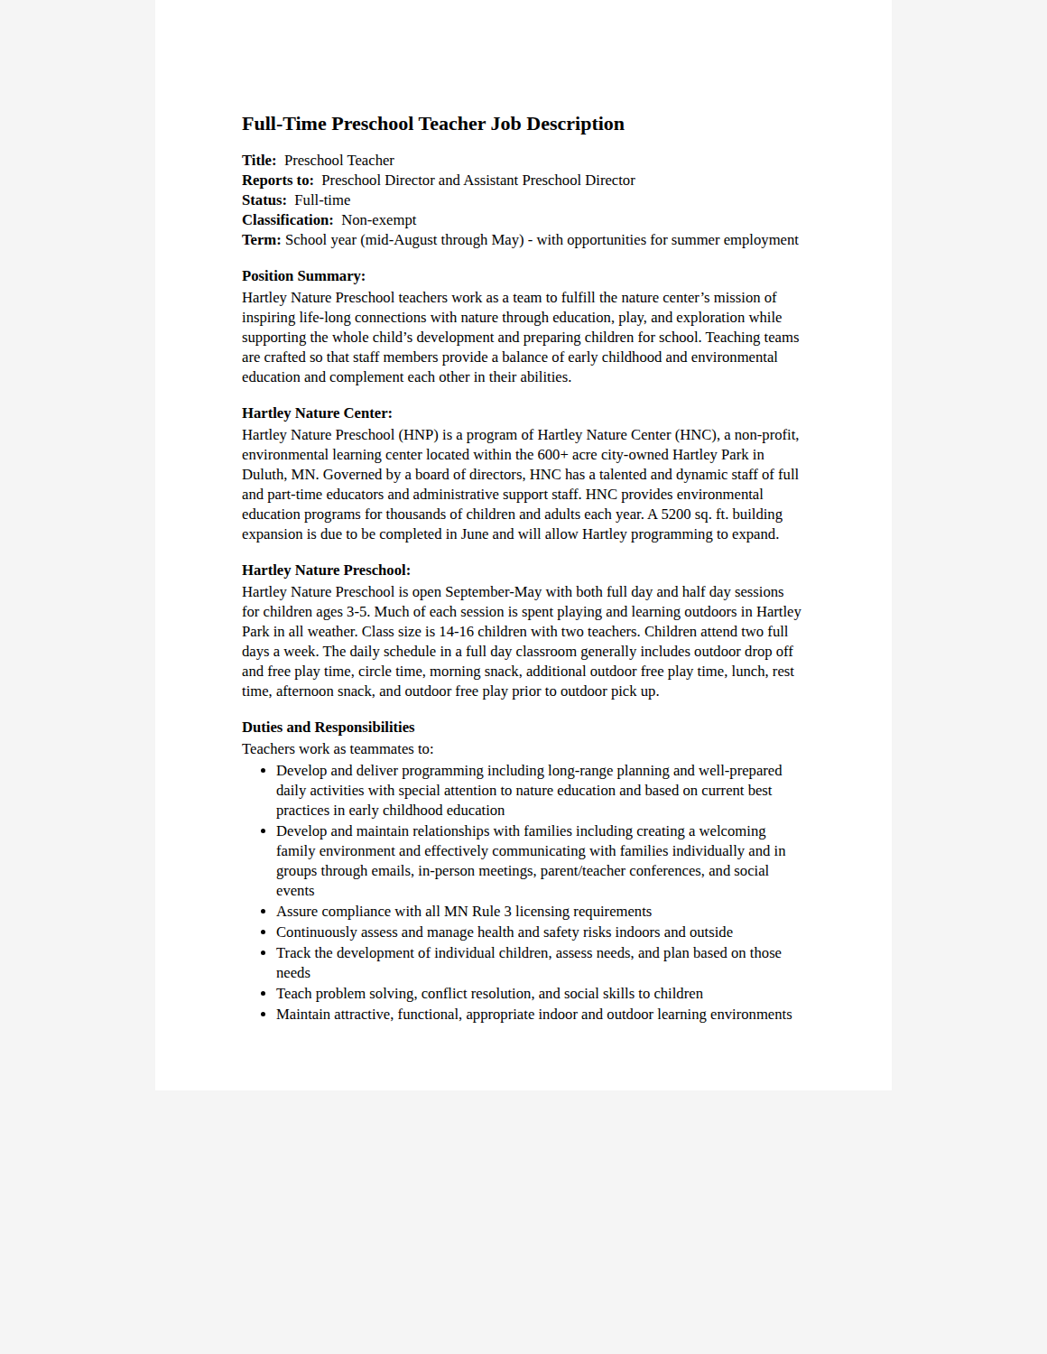Full-Time Preschool Teacher Job Description
Title: Preschool Teacher
Reports to: Preschool Director and Assistant Preschool Director
Status: Full-time
Classification: Non-exempt
Term: School year (mid-August through May) - with opportunities for summer employment
Position Summary:
Hartley Nature Preschool teachers work as a team to fulfill the nature center’s mission of inspiring life-long connections with nature through education, play, and exploration while supporting the whole child’s development and preparing children for school. Teaching teams are crafted so that staff members provide a balance of early childhood and environmental education and complement each other in their abilities.
Hartley Nature Center:
Hartley Nature Preschool (HNP) is a program of Hartley Nature Center (HNC), a non-profit, environmental learning center located within the 600+ acre city-owned Hartley Park in Duluth, MN. Governed by a board of directors, HNC has a talented and dynamic staff of full and part-time educators and administrative support staff. HNC provides environmental education programs for thousands of children and adults each year. A 5200 sq. ft. building expansion is due to be completed in June and will allow Hartley programming to expand.
Hartley Nature Preschool:
Hartley Nature Preschool is open September-May with both full day and half day sessions for children ages 3-5. Much of each session is spent playing and learning outdoors in Hartley Park in all weather. Class size is 14-16 children with two teachers. Children attend two full days a week. The daily schedule in a full day classroom generally includes outdoor drop off and free play time, circle time, morning snack, additional outdoor free play time, lunch, rest time, afternoon snack, and outdoor free play prior to outdoor pick up.
Duties and Responsibilities
Teachers work as teammates to:
Develop and deliver programming including long-range planning and well-prepared daily activities with special attention to nature education and based on current best practices in early childhood education
Develop and maintain relationships with families including creating a welcoming family environment and effectively communicating with families individually and in groups through emails, in-person meetings, parent/teacher conferences, and social events
Assure compliance with all MN Rule 3 licensing requirements
Continuously assess and manage health and safety risks indoors and outside
Track the development of individual children, assess needs, and plan based on those needs
Teach problem solving, conflict resolution, and social skills to children
Maintain attractive, functional, appropriate indoor and outdoor learning environments